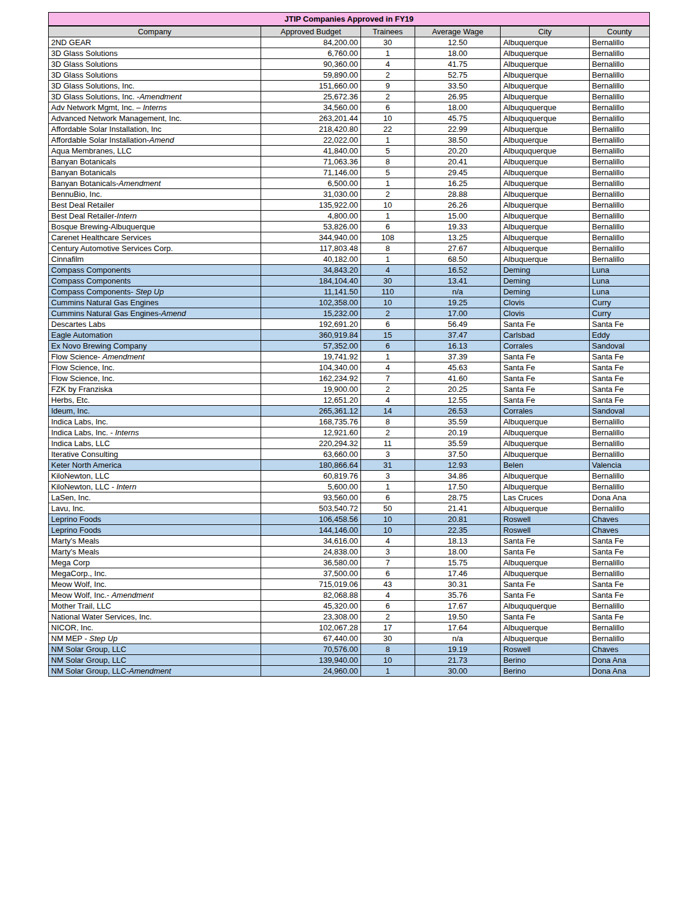JTIP Companies Approved in FY19
| Company | Approved Budget | Trainees | Average Wage | City | County |
| --- | --- | --- | --- | --- | --- |
| 2ND GEAR | 84,200.00 | 30 | 12.50 | Albuquerque | Bernalillo |
| 3D Glass Solutions | 6,760.00 | 1 | 18.00 | Albuquerque | Bernalillo |
| 3D Glass Solutions | 90,360.00 | 4 | 41.75 | Albuquerque | Bernalillo |
| 3D Glass Solutions | 59,890.00 | 2 | 52.75 | Albuquerque | Bernalillo |
| 3D Glass Solutions, Inc. | 151,660.00 | 9 | 33.50 | Albuquerque | Bernalillo |
| 3D Glass Solutions, Inc. - Amendment | 25,672.36 | 2 | 26.95 | Albuquerque | Bernalillo |
| Adv Network Mgmt, Inc. – Interns | 34,560.00 | 6 | 18.00 | Albuququerque | Bernalillo |
| Advanced Network Management, Inc. | 263,201.44 | 10 | 45.75 | Albuququerque | Bernalillo |
| Affordable Solar Installation, Inc | 218,420.80 | 22 | 22.99 | Albuquerque | Bernalillo |
| Affordable Solar Installation- Amend | 22,022.00 | 1 | 38.50 | Albuquerque | Bernalillo |
| Aqua Membranes, LLC | 41,840.00 | 5 | 20.20 | Albuququerque | Bernalillo |
| Banyan Botanicals | 71,063.36 | 8 | 20.41 | Albuquerque | Bernalillo |
| Banyan Botanicals | 71,146.00 | 5 | 29.45 | Albuquerque | Bernalillo |
| Banyan Botanicals- Amendment | 6,500.00 | 1 | 16.25 | Albuquerque | Bernalillo |
| BennuBio, Inc. | 31,030.00 | 2 | 28.88 | Albuquerque | Bernalillo |
| Best Deal Retailer | 135,922.00 | 10 | 26.26 | Albuquerque | Bernalillo |
| Best Deal Retailer- Intern | 4,800.00 | 1 | 15.00 | Albuquerque | Bernalillo |
| Bosque Brewing-Albuquerque | 53,826.00 | 6 | 19.33 | Albuquerque | Bernalillo |
| Carenet Healthcare Services | 344,940.00 | 108 | 13.25 | Albuquerque | Bernalillo |
| Century Automotive Services Corp. | 117,803.48 | 8 | 27.67 | Albuquerque | Bernalillo |
| Cinnafilm | 40,182.00 | 1 | 68.50 | Albuquerque | Bernalillo |
| Compass Components | 34,843.20 | 4 | 16.52 | Deming | Luna |
| Compass Components | 184,104.40 | 30 | 13.41 | Deming | Luna |
| Compass Components- Step Up | 11,141.50 | 110 | n/a | Deming | Luna |
| Cummins Natural Gas Engines | 102,358.00 | 10 | 19.25 | Clovis | Curry |
| Cummins Natural Gas Engines- Amend | 15,232.00 | 2 | 17.00 | Clovis | Curry |
| Descartes Labs | 192,691.20 | 6 | 56.49 | Santa Fe | Santa Fe |
| Eagle Automation | 360,919.84 | 15 | 37.47 | Carlsbad | Eddy |
| Ex Novo Brewing Company | 57,352.00 | 6 | 16.13 | Corrales | Sandoval |
| Flow Science- Amendment | 19,741.92 | 1 | 37.39 | Santa Fe | Santa Fe |
| Flow Science, Inc. | 104,340.00 | 4 | 45.63 | Santa Fe | Santa Fe |
| Flow Science, Inc. | 162,234.92 | 7 | 41.60 | Santa Fe | Santa Fe |
| FZK by Franziska | 19,900.00 | 2 | 20.25 | Santa Fe | Santa Fe |
| Herbs, Etc. | 12,651.20 | 4 | 12.55 | Santa Fe | Santa Fe |
| Ideum, Inc. | 265,361.12 | 14 | 26.53 | Corrales | Sandoval |
| Indica Labs, Inc. | 168,735.76 | 8 | 35.59 | Albuquerque | Bernalillo |
| Indica Labs, Inc. - Interns | 12,921.60 | 2 | 20.19 | Albuquerque | Bernalillo |
| Indica Labs, LLC | 220,294.32 | 11 | 35.59 | Albuquerque | Bernalillo |
| Iterative Consulting | 63,660.00 | 3 | 37.50 | Albuquerque | Bernalillo |
| Keter North America | 180,866.64 | 31 | 12.93 | Belen | Valencia |
| KiloNewton, LLC | 60,819.76 | 3 | 34.86 | Albuquerque | Bernalillo |
| KiloNewton, LLC - Intern | 5,600.00 | 1 | 17.50 | Albuquerque | Bernalillo |
| LaSen, Inc. | 93,560.00 | 6 | 28.75 | Las Cruces | Dona Ana |
| Lavu, Inc. | 503,540.72 | 50 | 21.41 | Albuquerque | Bernalillo |
| Leprino Foods | 106,458.56 | 10 | 20.81 | Roswell | Chaves |
| Leprino Foods | 144,146.00 | 10 | 22.35 | Roswell | Chaves |
| Marty's Meals | 34,616.00 | 4 | 18.13 | Santa Fe | Santa Fe |
| Marty's Meals | 24,838.00 | 3 | 18.00 | Santa Fe | Santa Fe |
| Mega Corp | 36,580.00 | 7 | 15.75 | Albuquerque | Bernalillo |
| MegaCorp., Inc. | 37,500.00 | 6 | 17.46 | Albuquerque | Bernalillo |
| Meow Wolf, Inc. | 715,019.06 | 43 | 30.31 | Santa Fe | Santa Fe |
| Meow Wolf, Inc.- Amendment | 82,068.88 | 4 | 35.76 | Santa Fe | Santa Fe |
| Mother Trail, LLC | 45,320.00 | 6 | 17.67 | Albuququerque | Bernalillo |
| National Water Services, Inc. | 23,308.00 | 2 | 19.50 | Santa Fe | Santa Fe |
| NICOR, Inc. | 102,067.28 | 17 | 17.64 | Albuquerque | Bernalillo |
| NM MEP - Step Up | 67,440.00 | 30 | n/a | Albuquerque | Bernalillo |
| NM Solar Group, LLC | 70,576.00 | 8 | 19.19 | Roswell | Chaves |
| NM Solar Group, LLC | 139,940.00 | 10 | 21.73 | Berino | Dona Ana |
| NM Solar Group, LLC- Amendment | 24,960.00 | 1 | 30.00 | Berino | Dona Ana |